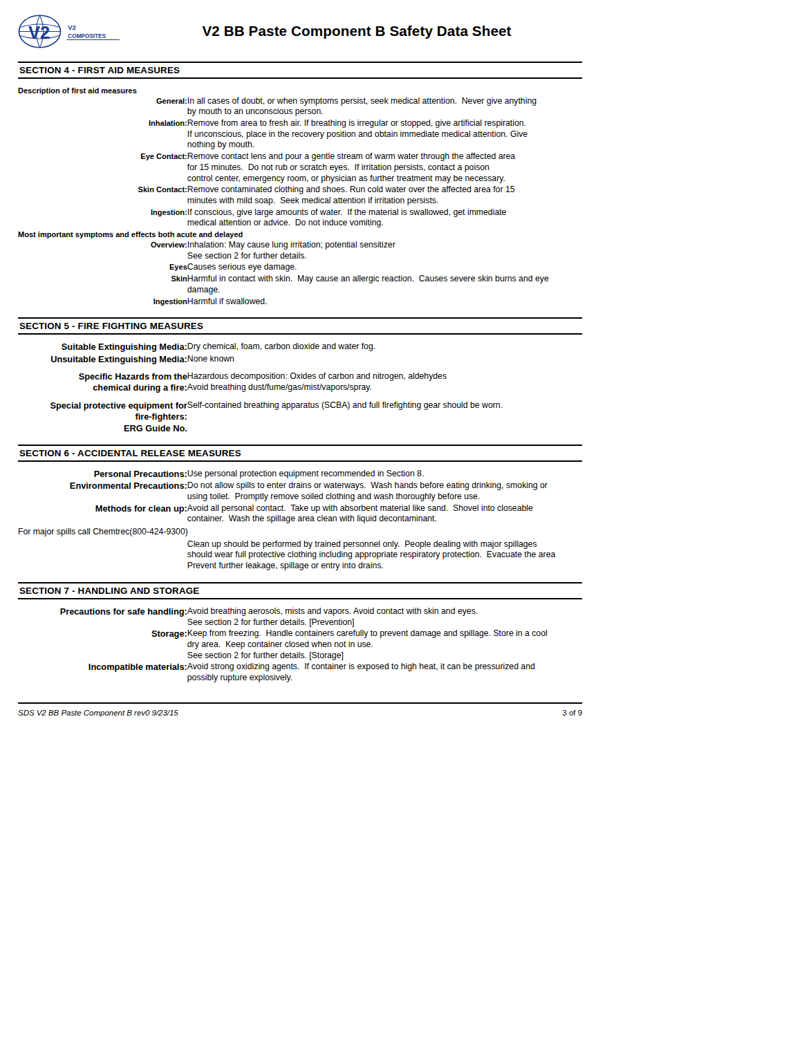V2 V2 COMPOSITES
V2 BB Paste Component B Safety Data Sheet
SECTION 4 - FIRST AID MEASURES
| Description of first aid measures |
| General: | In all cases of doubt, or when symptoms persist, seek medical attention. Never give anything by mouth to an unconscious person. |
| Inhalation: | Remove from area to fresh air. If breathing is irregular or stopped, give artificial respiration. If unconscious, place in the recovery position and obtain immediate medical attention. Give nothing by mouth. |
| Eye Contact: | Remove contact lens and pour a gentle stream of warm water through the affected area for 15 minutes. Do not rub or scratch eyes. If irritation persists, contact a poison control center, emergency room, or physician as further treatment may be necessary. |
| Skin Contact: | Remove contaminated clothing and shoes. Run cold water over the affected area for 15 minutes with mild soap. Seek medical attention if irritation persists. |
| Ingestion: | If conscious, give large amounts of water. If the material is swallowed, get immediate medical attention or advice. Do not induce vomiting. |
| Most important symptoms and effects both acute and delayed |
| Overview: | Inhalation: May cause lung irritation; potential sensitizer See section 2 for further details. |
| Eyes | Causes serious eye damage. |
| Skin | Harmful in contact with skin. May cause an allergic reaction. Causes severe skin burns and eye damage. |
| Ingestion | Harmful if swallowed. |
SECTION 5 - FIRE FIGHTING MEASURES
| Suitable Extinguishing Media: | Dry chemical, foam, carbon dioxide and water fog. |
| Unsuitable Extinguishing Media: | None known |
| Specific Hazards from the chemical during a fire: | Hazardous decomposition: Oxides of carbon and nitrogen, aldehydes Avoid breathing dust/fume/gas/mist/vapors/spray. |
| Special protective equipment for fire-fighters: ERG Guide No. | Self-contained breathing apparatus (SCBA) and full firefighting gear should be worn. |
SECTION 6 - ACCIDENTAL RELEASE MEASURES
| Personal Precautions: | Use personal protection equipment recommended in Section 8. |
| Environmental Precautions: | Do not allow spills to enter drains or waterways. Wash hands before eating drinking, smoking or using toilet. Promptly remove soiled clothing and wash thoroughly before use. |
| Methods for clean up: | Avoid all personal contact. Take up with absorbent material like sand. Shovel into closeable container. Wash the spillage area clean with liquid decontaminant. |
For major spills call Chemtrec(800-424-9300)
| | Clean up should be performed by trained personnel only. People dealing with major spillages should wear full protective clothing including appropriate respiratory protection. Evacuate the area Prevent further leakage, spillage or entry into drains. |
SECTION 7 - HANDLING AND STORAGE
| Precautions for safe handling: | Avoid breathing aerosols, mists and vapors. Avoid contact with skin and eyes. See section 2 for further details. [Prevention] |
| Storage: | Keep from freezing. Handle containers carefully to prevent damage and spillage. Store in a cool dry area. Keep container closed when not in use. See section 2 for further details. [Storage] |
| Incompatible materials: | Avoid strong oxidizing agents. If container is exposed to high heat, it can be pressurized and possibly rupture explosively. |
SDS V2 BB Paste Component B rev0 9/23/15 3 of 9